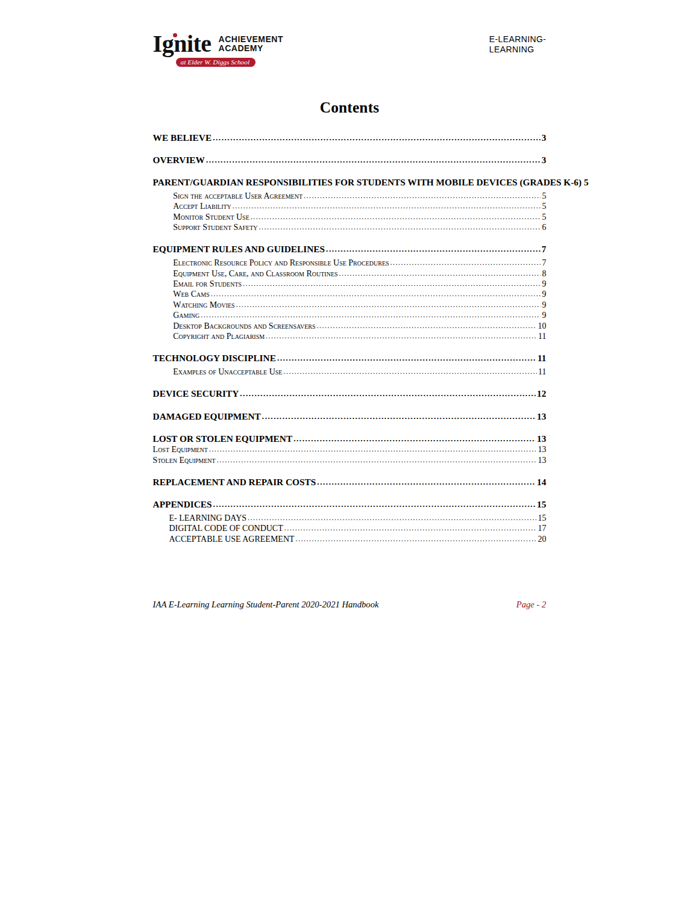Ign ite
Achievement
Academy
at Elder W. Diggs School
E-LEARNING-
LEARNING
Contents
We Believe .................................................................................................................................................................. 3
Overview ....................................................................................................................................................................... 3
Parent/Guardian Responsibilities for Students with Mobile Devices (Grades K-6) ................ 5
Sign the acceptable User Agreement ................................................................................................................................. 5
Accept Liability ............................................................................................................................................................. 5
Monitor Student Use ..................................................................................................................................................... 5
Support Student Safety ................................................................................................................................................. 6
Equipment Rules and Guidelines ......................................................................................................................... 7
Electronic Resource Policy and Responsible Use Procedures ......................................................................................... 7
Equipment Use, Care, and Classroom Routines ....................................................................................................... 8
Email for Students ......................................................................................................................................................... 9
Web Cams ..................................................................................................................................................................... 9
Watching Movies ......................................................................................................................................................... 9
Gaming ............................................................................................................................................................................. 9
Desktop Backgrounds and Screensavers ................................................................................................................. 10
Copyright and Plagiarism ............................................................................................................................................. 11
Technology Discipline ....................................................................................................................................... 11
Examples of Unacceptable Use ............................................................................................................................. 11
Device Security ............................................................................................................................................. 12
Damaged Equipment ..................................................................................................................................... 13
Lost or Stolen Equipment ............................................................................................................................. 13
Lost Equipment ................................................................................................................................................................. 13
Stolen Equipment ............................................................................................................................................................. 13
Replacement and Repair Costs ................................................................................................................. 14
Appendices ..................................................................................................................................................... 15
E- Learning Days ......................................................................................................................................................... 15
Digital Code of Conduct ............................................................................................................................................. 17
Acceptable Use Agreement ......................................................................................................................................... 20
IAA E-Learning Learning Student-Parent 2020-2021 Handbook
Page - 2